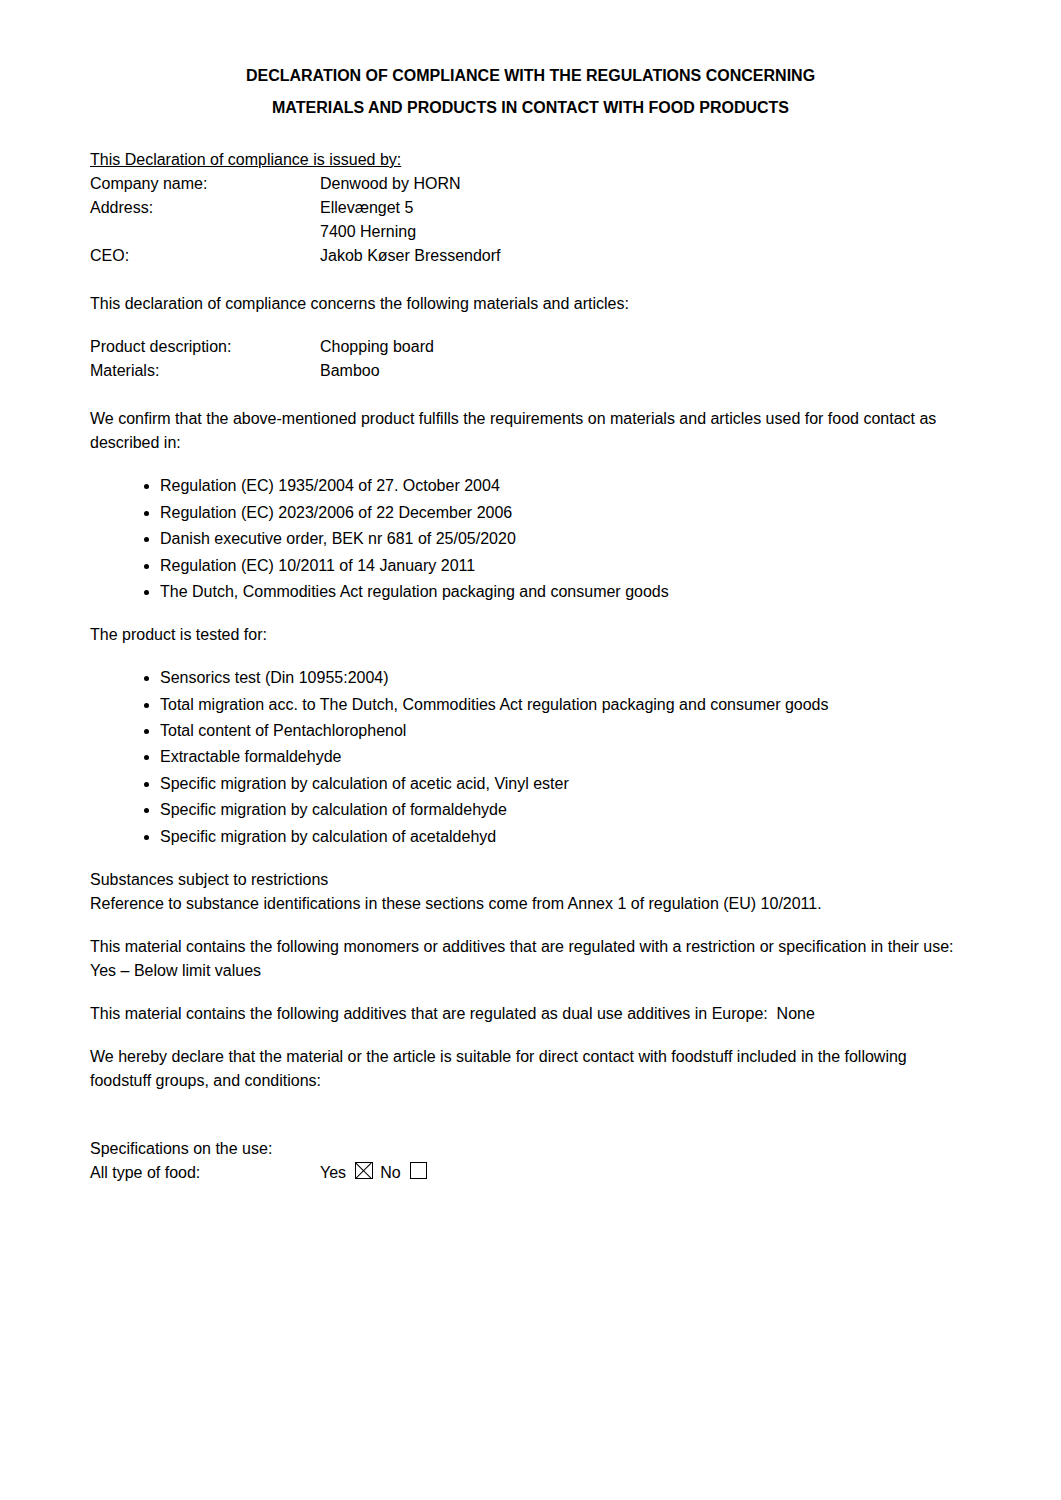DECLARATION OF COMPLIANCE WITH THE REGULATIONS CONCERNING
MATERIALS AND PRODUCTS IN CONTACT WITH FOOD PRODUCTS
This Declaration of compliance is issued by:
| Company name: | Denwood by HORN |
| Address: | Ellevænget 5 |
| | 7400 Herning |
| CEO: | Jakob Køser Bressendorf |
This declaration of compliance concerns the following materials and articles:
| Product description: | Chopping board |
| Materials: | Bamboo |
We confirm that the above-mentioned product fulfills the requirements on materials and articles used for food contact as described in:
Regulation (EC) 1935/2004 of 27. October 2004
Regulation (EC) 2023/2006 of 22 December 2006
Danish executive order, BEK nr 681 of 25/05/2020
Regulation (EC) 10/2011 of 14 January 2011
The Dutch, Commodities Act regulation packaging and consumer goods
The product is tested for:
Sensorics test (Din 10955:2004)
Total migration acc. to The Dutch, Commodities Act regulation packaging and consumer goods
Total content of Pentachlorophenol
Extractable formaldehyde
Specific migration by calculation of acetic acid, Vinyl ester
Specific migration by calculation of formaldehyde
Specific migration by calculation of acetaldehyd
Substances subject to restrictions
Reference to substance identifications in these sections come from Annex 1 of regulation (EU) 10/2011.
This material contains the following monomers or additives that are regulated with a restriction or specification in their use: Yes – Below limit values
This material contains the following additives that are regulated as dual use additives in Europe: None
We hereby declare that the material or the article is suitable for direct contact with foodstuff included in the following foodstuff groups, and conditions:
Specifications on the use:
| All type of food: | Yes No |